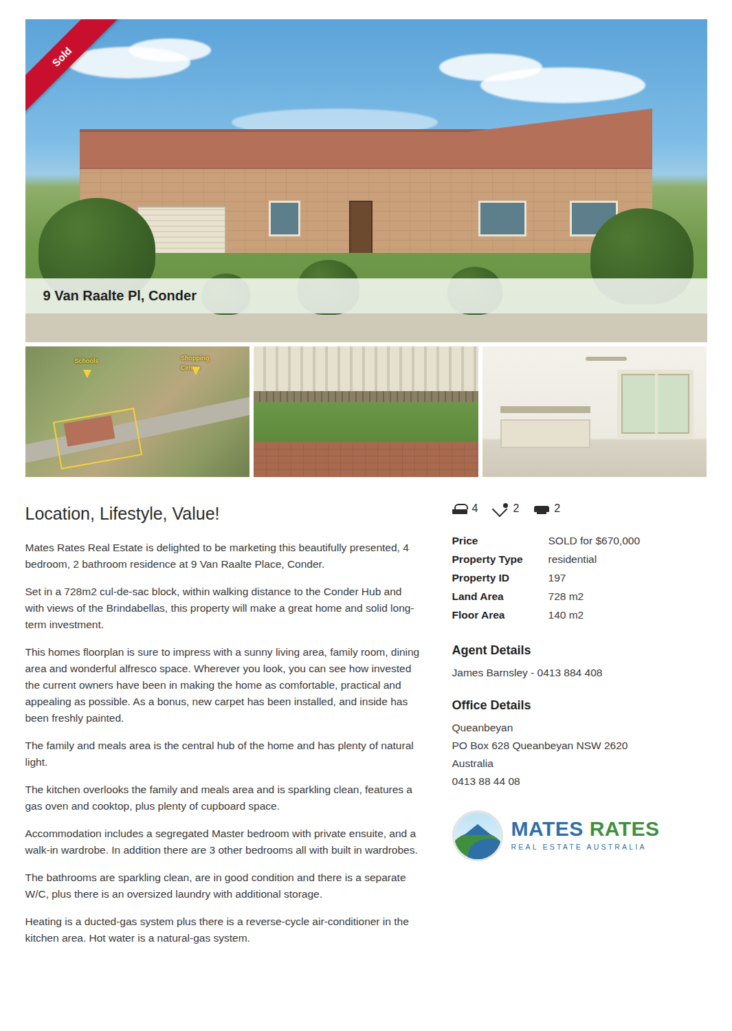Sold
9 Van Raalte Pl, Conder
Schools
Shopping
Centre
Location, Lifestyle, Value!
Mates Rates Real Estate is delighted to be marketing this beautifully presented, 4 bedroom, 2 bathroom residence at 9 Van Raalte Place, Conder.
Set in a 728m2 cul-de-sac block, within walking distance to the Conder Hub and with views of the Brindabellas, this property will make a great home and solid long-term investment.
This homes floorplan is sure to impress with a sunny living area, family room, dining area and wonderful alfresco space. Wherever you look, you can see how invested the current owners have been in making the home as comfortable, practical and appealing as possible. As a bonus, new carpet has been installed, and inside has been freshly painted.
The family and meals area is the central hub of the home and has plenty of natural light.
The kitchen overlooks the family and meals area and is sparkling clean, features a gas oven and cooktop, plus plenty of cupboard space.
Accommodation includes a segregated Master bedroom with private ensuite, and a walk-in wardrobe. In addition there are 3 other bedrooms all with built in wardrobes.
The bathrooms are sparkling clean, are in good condition and there is a separate W/C, plus there is an oversized laundry with additional storage.
Heating is a ducted-gas system plus there is a reverse-cycle air-conditioner in the kitchen area. Hot water is a natural-gas system.
4
2
2
Price SOLD for $670,000
Property Type residential
Property ID 197
Land Area 728 m2
Floor Area 140 m2
Agent Details
James Barnsley - 0413 884 408
Office Details
Queanbeyan
PO Box 628 Queanbeyan NSW 2620
Australia
0413 88 44 08
MATES RATES
REAL ESTATE AUSTRALIA